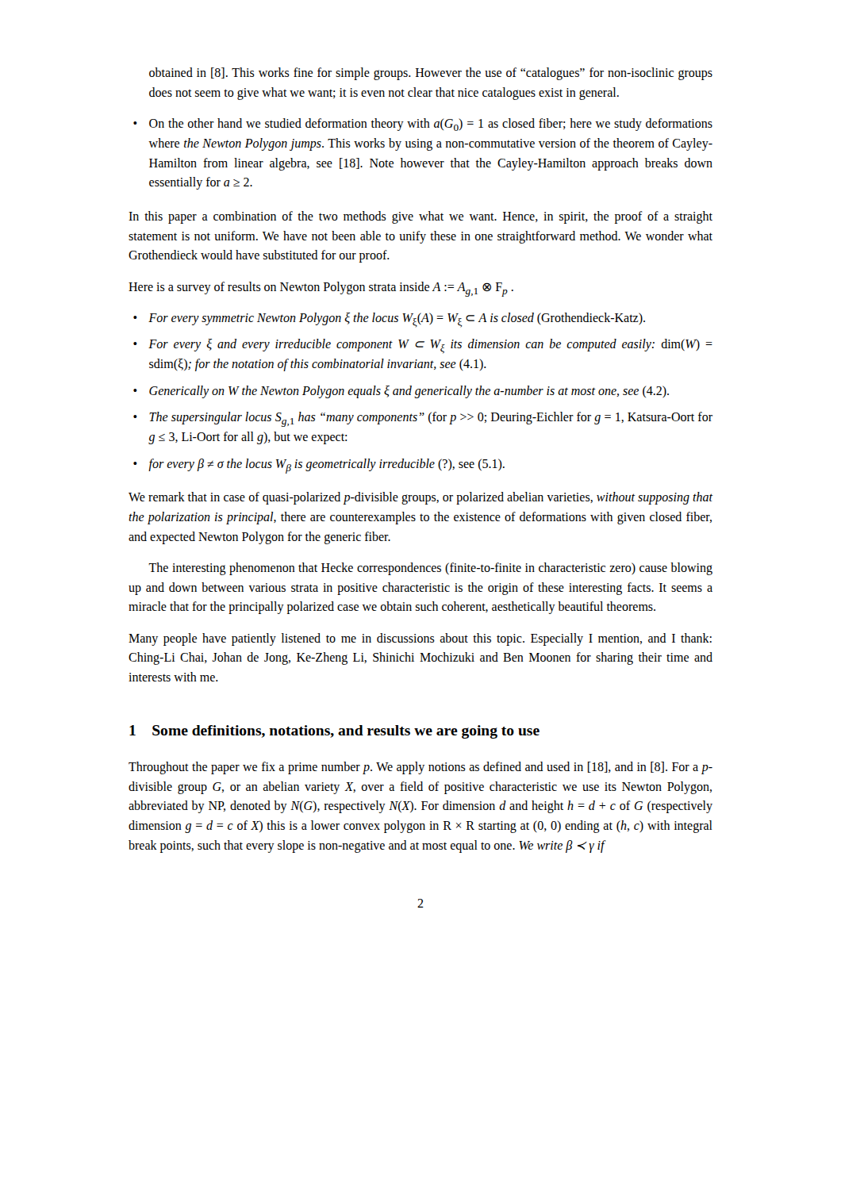obtained in [8]. This works fine for simple groups. However the use of “catalogues” for non-isoclinic groups does not seem to give what we want; it is even not clear that nice catalogues exist in general.
On the other hand we studied deformation theory with a(G0) = 1 as closed fiber; here we study deformations where the Newton Polygon jumps. This works by using a non-commutative version of the theorem of Cayley-Hamilton from linear algebra, see [18]. Note however that the Cayley-Hamilton approach breaks down essentially for a ≥ 2.
In this paper a combination of the two methods give what we want. Hence, in spirit, the proof of a straight statement is not uniform. We have not been able to unify these in one straightforward method. We wonder what Grothendieck would have substituted for our proof.
Here is a survey of results on Newton Polygon strata inside A := Ag,1 ⊗ Fp .
For every symmetric Newton Polygon ξ the locus Wξ(A) = Wξ ⊂ A is closed (Grothendieck-Katz).
For every ξ and every irreducible component W ⊂ Wξ its dimension can be computed easily: dim(W) = sdim(ξ); for the notation of this combinatorial invariant, see (4.1).
Generically on W the Newton Polygon equals ξ and generically the a-number is at most one, see (4.2).
The supersingular locus Sg,1 has “many components” (for p >> 0; Deuring-Eichler for g = 1, Katsura-Oort for g ≤ 3, Li-Oort for all g), but we expect:
for every β ≠ σ the locus Wβ is geometrically irreducible (?), see (5.1).
We remark that in case of quasi-polarized p-divisible groups, or polarized abelian varieties, without supposing that the polarization is principal, there are counterexamples to the existence of deformations with given closed fiber, and expected Newton Polygon for the generic fiber.
The interesting phenomenon that Hecke correspondences (finite-to-finite in characteristic zero) cause blowing up and down between various strata in positive characteristic is the origin of these interesting facts. It seems a miracle that for the principally polarized case we obtain such coherent, aesthetically beautiful theorems.
Many people have patiently listened to me in discussions about this topic. Especially I mention, and I thank: Ching-Li Chai, Johan de Jong, Ke-Zheng Li, Shinichi Mochizuki and Ben Moonen for sharing their time and interests with me.
1 Some definitions, notations, and results we are going to use
Throughout the paper we fix a prime number p. We apply notions as defined and used in [18], and in [8]. For a p-divisible group G, or an abelian variety X, over a field of positive characteristic we use its Newton Polygon, abbreviated by NP, denoted by N(G), respectively N(X). For dimension d and height h = d + c of G (respectively dimension g = d = c of X) this is a lower convex polygon in R × R starting at (0, 0) ending at (h, c) with integral break points, such that every slope is non-negative and at most equal to one. We write β ≺ γ if
2